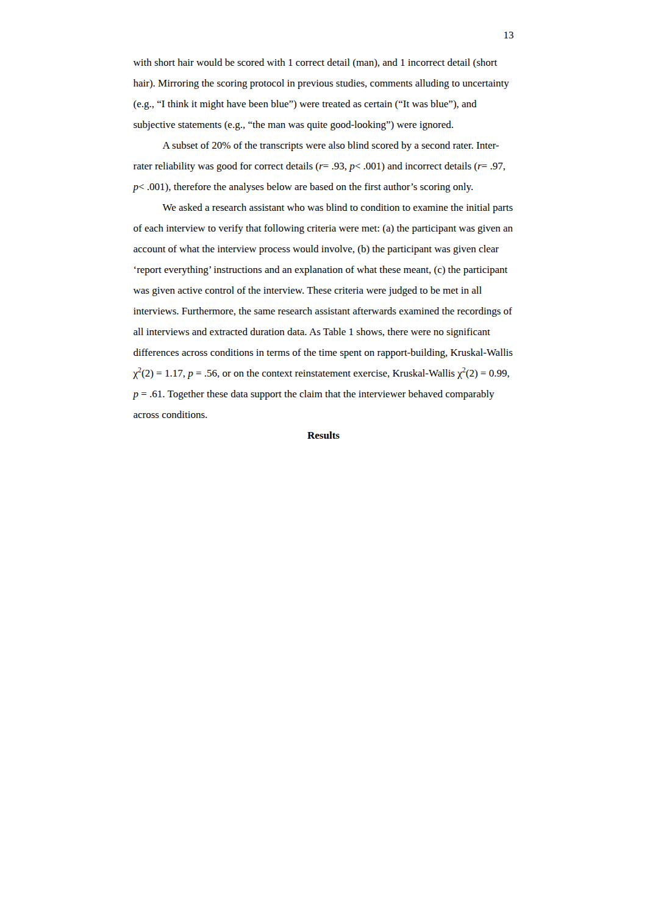13
with short hair would be scored with 1 correct detail (man), and 1 incorrect detail (short hair). Mirroring the scoring protocol in previous studies, comments alluding to uncertainty (e.g., “I think it might have been blue”) were treated as certain (“It was blue”), and subjective statements (e.g., “the man was quite good-looking”) were ignored.
A subset of 20% of the transcripts were also blind scored by a second rater. Inter-rater reliability was good for correct details (r= .93, p< .001) and incorrect details (r= .97, p< .001), therefore the analyses below are based on the first author’s scoring only.
We asked a research assistant who was blind to condition to examine the initial parts of each interview to verify that following criteria were met: (a) the participant was given an account of what the interview process would involve, (b) the participant was given clear ‘report everything’ instructions and an explanation of what these meant, (c) the participant was given active control of the interview. These criteria were judged to be met in all interviews. Furthermore, the same research assistant afterwards examined the recordings of all interviews and extracted duration data. As Table 1 shows, there were no significant differences across conditions in terms of the time spent on rapport-building, Kruskal-Wallis χ2(2) = 1.17, p = .56, or on the context reinstatement exercise, Kruskal-Wallis χ2(2) = 0.99, p = .61. Together these data support the claim that the interviewer behaved comparably across conditions.
Results